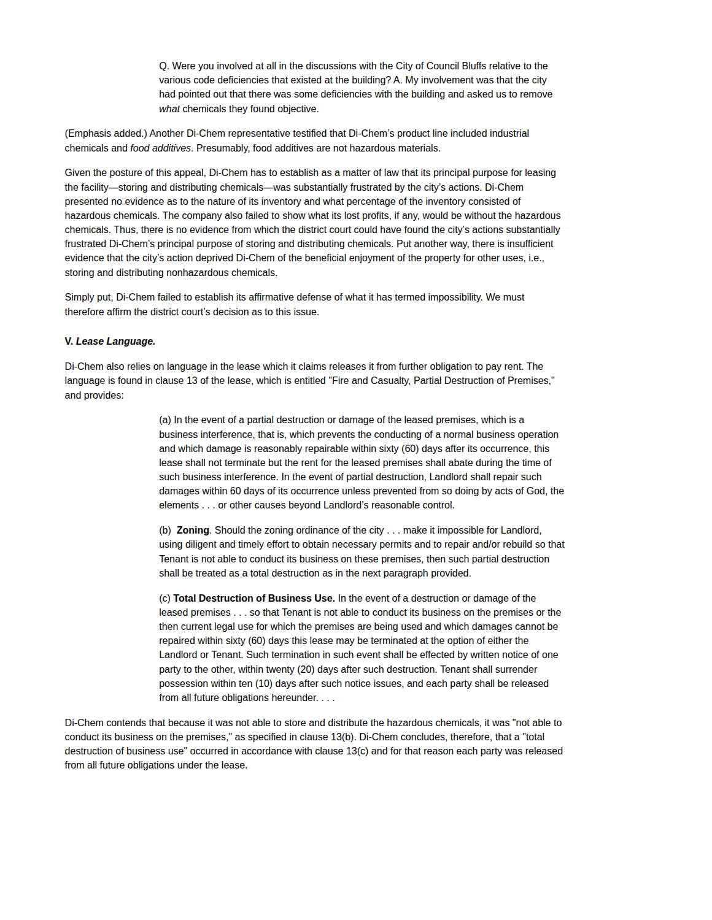Q. Were you involved at all in the discussions with the City of Council Bluffs relative to the various code deficiencies that existed at the building? A. My involvement was that the city had pointed out that there was some deficiencies with the building and asked us to remove what chemicals they found objective.
(Emphasis added.) Another Di-Chem representative testified that Di-Chem’s product line included industrial chemicals and food additives. Presumably, food additives are not hazardous materials.
Given the posture of this appeal, Di-Chem has to establish as a matter of law that its principal purpose for leasing the facility—storing and distributing chemicals—was substantially frustrated by the city’s actions. Di-Chem presented no evidence as to the nature of its inventory and what percentage of the inventory consisted of hazardous chemicals. The company also failed to show what its lost profits, if any, would be without the hazardous chemicals. Thus, there is no evidence from which the district court could have found the city’s actions substantially frustrated Di-Chem’s principal purpose of storing and distributing chemicals. Put another way, there is insufficient evidence that the city’s action deprived Di-Chem of the beneficial enjoyment of the property for other uses, i.e., storing and distributing nonhazardous chemicals.
Simply put, Di-Chem failed to establish its affirmative defense of what it has termed impossibility. We must therefore affirm the district court’s decision as to this issue.
V. Lease Language.
Di-Chem also relies on language in the lease which it claims releases it from further obligation to pay rent. The language is found in clause 13 of the lease, which is entitled "Fire and Casualty, Partial Destruction of Premises," and provides:
(a) In the event of a partial destruction or damage of the leased premises, which is a business interference, that is, which prevents the conducting of a normal business operation and which damage is reasonably repairable within sixty (60) days after its occurrence, this lease shall not terminate but the rent for the leased premises shall abate during the time of such business interference. In the event of partial destruction, Landlord shall repair such damages within 60 days of its occurrence unless prevented from so doing by acts of God, the elements . . . or other causes beyond Landlord’s reasonable control.
(b) Zoning. Should the zoning ordinance of the city . . . make it impossible for Landlord, using diligent and timely effort to obtain necessary permits and to repair and/or rebuild so that Tenant is not able to conduct its business on these premises, then such partial destruction shall be treated as a total destruction as in the next paragraph provided.
(c) Total Destruction of Business Use. In the event of a destruction or damage of the leased premises . . . so that Tenant is not able to conduct its business on the premises or the then current legal use for which the premises are being used and which damages cannot be repaired within sixty (60) days this lease may be terminated at the option of either the Landlord or Tenant. Such termination in such event shall be effected by written notice of one party to the other, within twenty (20) days after such destruction. Tenant shall surrender possession within ten (10) days after such notice issues, and each party shall be released from all future obligations hereunder. . . .
Di-Chem contends that because it was not able to store and distribute the hazardous chemicals, it was "not able to conduct its business on the premises," as specified in clause 13(b). Di-Chem concludes, therefore, that a "total destruction of business use" occurred in accordance with clause 13(c) and for that reason each party was released from all future obligations under the lease.